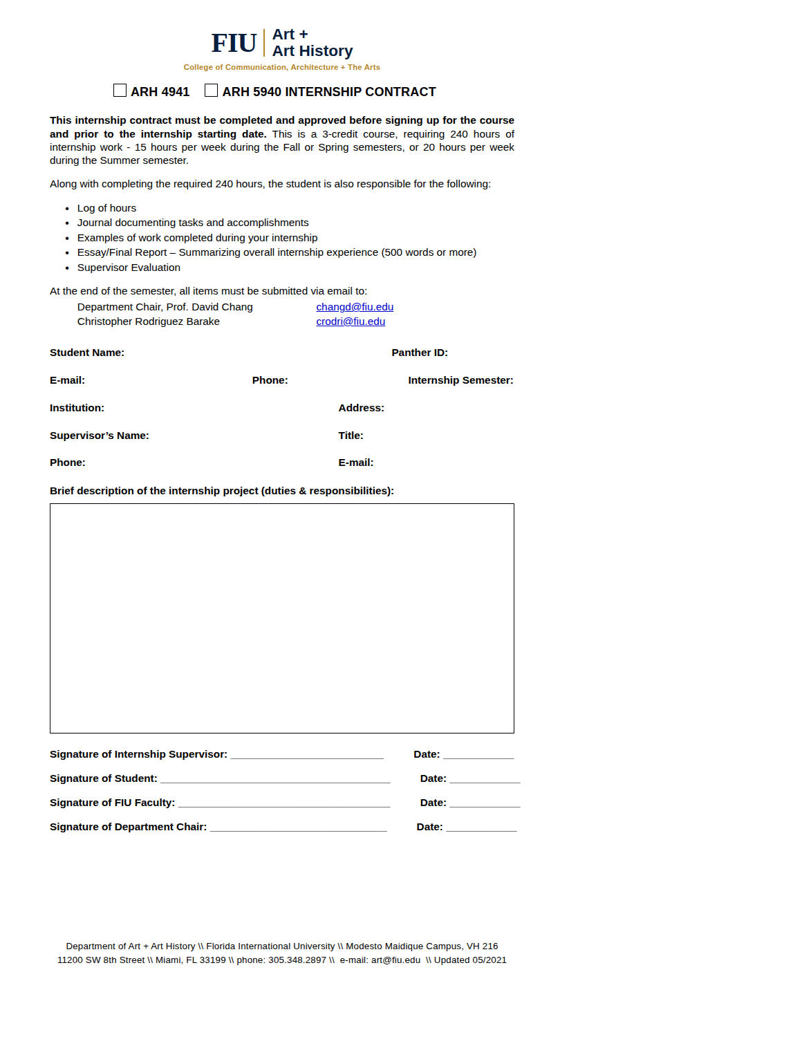FIU
Art +
Art History
College of Communication, Architecture + The Arts
ARH 4941 ARH 5940 INTERNSHIP CONTRACT
This internship contract must be completed and approved before signing up for the course and prior to the internship starting date. This is a 3-credit course, requiring 240 hours of internship work - 15 hours per week during the Fall or Spring semesters, or 20 hours per week during the Summer semester.
Along with completing the required 240 hours, the student is also responsible for the following:
Log of hours
Journal documenting tasks and accomplishments
Examples of work completed during your internship
Essay/Final Report – Summarizing overall internship experience (500 words or more)
Supervisor Evaluation
At the end of the semester, all items must be submitted via email to:
Department Chair, Prof. David Chang changd@fiu.edu
Christopher Rodriguez Barake crodri@fiu.edu
Student Name: Panther ID:
E-mail: Phone: Internship Semester:
Institution: Address:
Supervisor’s Name: Title:
Phone: E-mail:
Brief description of the internship project (duties & responsibilities):
Signature of Internship Supervisor: __________________________Date: ____________
Signature of Student: _______________________________________Date: ____________
Signature of FIU Faculty: ____________________________________Date: ____________
Signature of Department Chair: ______________________________Date: ____________
Department of Art + Art History \\ Florida International University \\ Modesto Maidique Campus, VH 216
11200 SW 8th Street \\ Miami, FL 33199 \\ phone: 305.348.2897 \\ e-mail: art@fiu.edu \\ Updated 05/2021